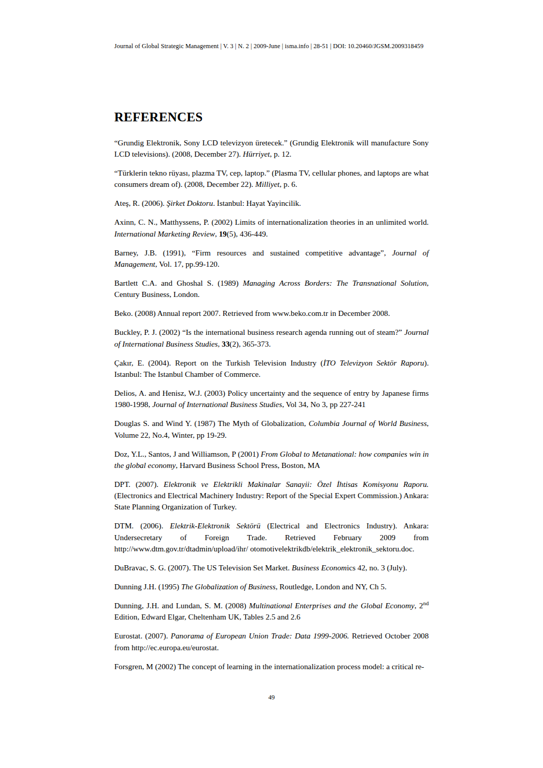Journal of Global Strategic Management | V. 3 | N. 2 | 2009-June | isma.info | 28-51 | DOI: 10.20460/JGSM.2009318459
REFERENCES
“Grundig Elektronik, Sony LCD televizyon üretecek.” (Grundig Elektronik will manufacture Sony LCD televisions). (2008, December 27). Hürriyet, p. 12.
“Türklerin tekno rüyası, plazma TV, cep, laptop.” (Plasma TV, cellular phones, and laptops are what consumers dream of). (2008, December 22). Milliyet, p. 6.
Ateş, R. (2006). Şirket Doktoru. İstanbul: Hayat Yayincilik.
Axinn, C. N., Matthyssens, P. (2002) Limits of internationalization theories in an unlimited world. International Marketing Review, 19(5), 436-449.
Barney, J.B. (1991), “Firm resources and sustained competitive advantage”, Journal of Management, Vol. 17, pp.99-120.
Bartlett C.A. and Ghoshal S. (1989) Managing Across Borders: The Transnational Solution, Century Business, London.
Beko. (2008) Annual report 2007. Retrieved from www.beko.com.tr in December 2008.
Buckley, P. J. (2002) “Is the international business research agenda running out of steam?” Journal of International Business Studies, 33(2), 365-373.
Çakır, E. (2004). Report on the Turkish Television Industry (İTO Televizyon Sektör Raporu). Istanbul: The Istanbul Chamber of Commerce.
Delios, A. and Henisz, W.J. (2003) Policy uncertainty and the sequence of entry by Japanese firms 1980-1998, Journal of International Business Studies, Vol 34, No 3, pp 227-241
Douglas S. and Wind Y. (1987) The Myth of Globalization, Columbia Journal of World Business, Volume 22, No.4, Winter, pp 19-29.
Doz, Y.L., Santos, J and Williamson, P (2001) From Global to Metanational: how companies win in the global economy, Harvard Business School Press, Boston, MA
DPT. (2007). Elektronik ve Elektrikli Makinalar Sanayii: Özel İhtisas Komisyonu Raporu. (Electronics and Electrical Machinery Industry: Report of the Special Expert Commission.) Ankara: State Planning Organization of Turkey.
DTM. (2006). Elektrik-Elektronik Sektörü (Electrical and Electronics Industry). Ankara: Undersecretary of Foreign Trade. Retrieved February 2009 from http://www.dtm.gov.tr/dtadmin/upload/ihr/ otomotivelektrikdb/elektrik_elektronik_sektoru.doc.
DuBravac, S. G. (2007). The US Television Set Market. Business Economics 42, no. 3 (July).
Dunning J.H. (1995) The Globalization of Business, Routledge, London and NY, Ch 5.
Dunning, J.H. and Lundan, S. M. (2008) Multinational Enterprises and the Global Economy, 2nd Edition, Edward Elgar, Cheltenham UK, Tables 2.5 and 2.6
Eurostat. (2007). Panorama of European Union Trade: Data 1999-2006. Retrieved October 2008 from http://ec.europa.eu/eurostat.
Forsgren, M (2002) The concept of learning in the internationalization process model: a critical re-
49